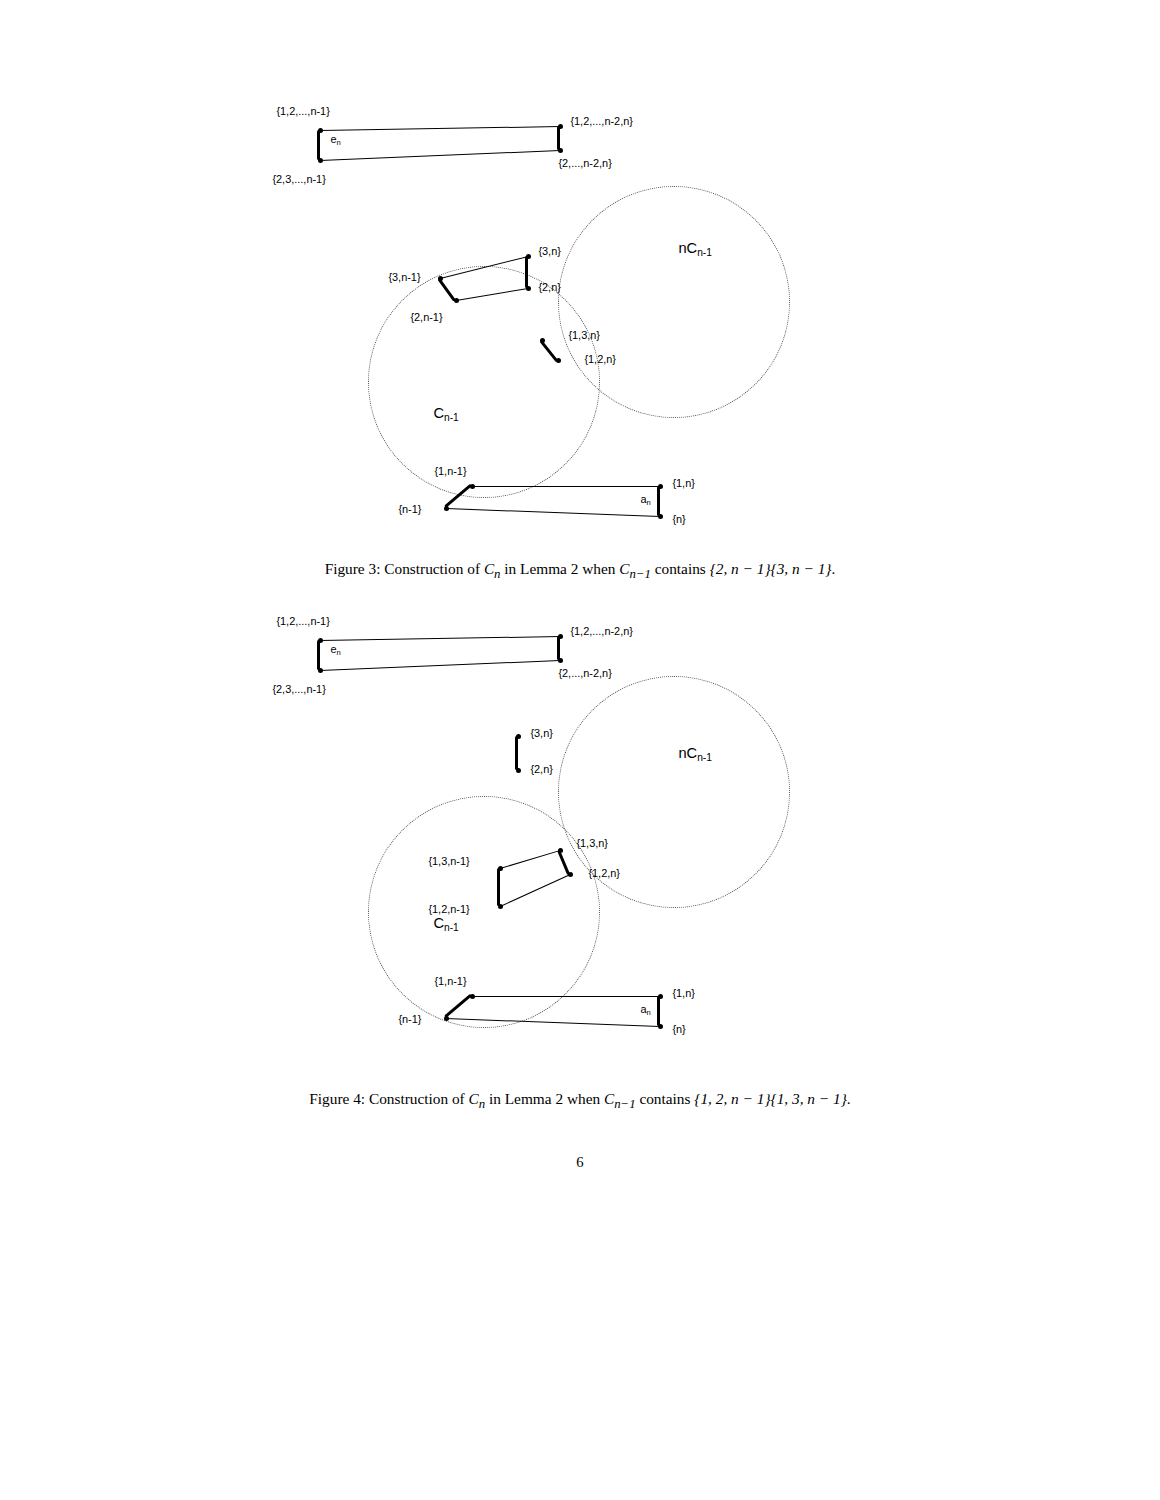nCn-1
Cn-1
{1,2,...,n-1}
{2,3,...,n-1}
{1,2,...,n-2,n}
{2,...,n-2,n}
en
{3,n-1}
{2,n-1}
{3,n}
{2,n}
{1,3,n}
{1,2,n}
{1,n-1}
{n-1}
{1,n}
{n}
an
Figure 3: Construction of Cn in Lemma 2 when Cn−1 contains {2, n − 1}{3, n − 1}.
nCn-1
Cn-1
{1,2,...,n-1}
{2,3,...,n-1}
{1,2,...,n-2,n}
{2,...,n-2,n}
en
{3,n}
{2,n}
{1,3,n-1}
{1,2,n-1}
{1,3,n}
{1,2,n}
{1,n-1}
{n-1}
{1,n}
{n}
an
Figure 4: Construction of Cn in Lemma 2 when Cn−1 contains {1, 2, n − 1}{1, 3, n − 1}.
6